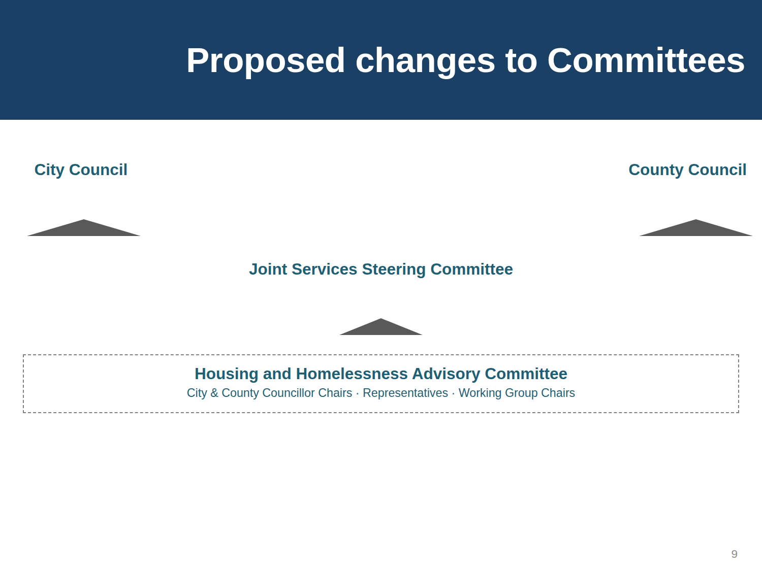Proposed changes to Committees
City Council
County Council
Joint Services Steering Committee
Housing and Homelessness Advisory Committee
City & County Councillor Chairs · Representatives · Working Group Chairs
9